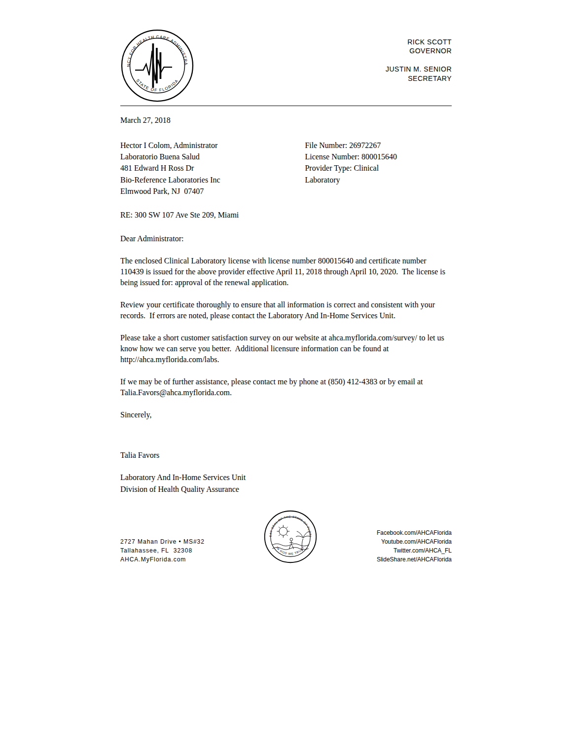AGENCY FOR HEALTH CARE ADMINISTRATION STATE OF FLORIDA
RICK SCOTT
GOVERNOR
JUSTIN M. SENIOR
SECRETARY
March 27, 2018
Hector I Colom, Administrator
Laboratorio Buena Salud
481 Edward H Ross Dr
Bio-Reference Laboratories Inc
Elmwood Park, NJ 07407
File Number: 26972267
License Number: 800015640
Provider Type: Clinical
Laboratory
RE: 300 SW 107 Ave Ste 209, Miami
Dear Administrator:
The enclosed Clinical Laboratory license with license number 800015640 and certificate number 110439 is issued for the above provider effective April 11, 2018 through April 10, 2020. The license is being issued for: approval of the renewal application.
Review your certificate thoroughly to ensure that all information is correct and consistent with your records. If errors are noted, please contact the Laboratory And In-Home Services Unit.
Please take a short customer satisfaction survey on our website at ahca.myflorida.com/survey/ to let us know how we can serve you better. Additional licensure information can be found at http://ahca.myflorida.com/labs.
If we may be of further assistance, please contact me by phone at (850) 412-4383 or by email at Talia.Favors@ahca.myflorida.com.
Sincerely,
Talia Favors
Laboratory And In-Home Services Unit
Division of Health Quality Assurance
2727 Mahan Drive • MS#32
Tallahassee, FL 32308
AHCA.MyFlorida.com
GREAT SEAL OF THE STATE OF FLORIDA IN GOD WE TRUST
Facebook.com/AHCAFlorida
Youtube.com/AHCAFlorida
Twitter.com/AHCA_FL
SlideShare.net/AHCAFlorida